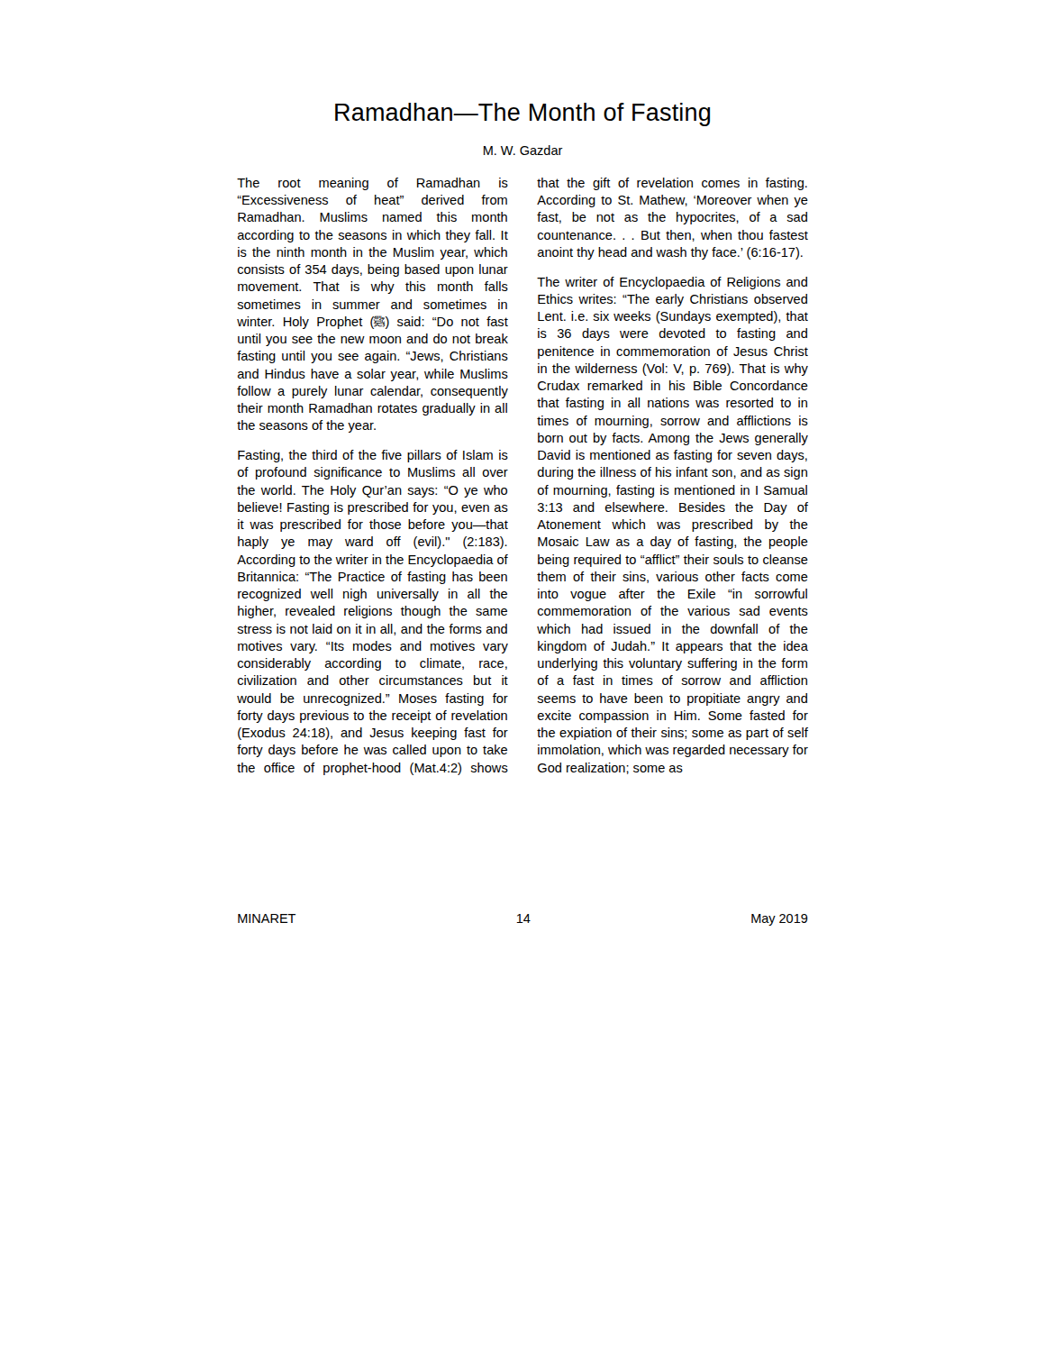Ramadhan—The Month of Fasting
M. W. Gazdar
The root meaning of Ramadhan is “Excessiveness of heat” derived from Ramadhan. Muslims named this month according to the seasons in which they fall. It is the ninth month in the Muslim year, which consists of 354 days, being based upon lunar movement. That is why this month falls sometimes in summer and sometimes in winter. Holy Prophet (ﷺ) said: “Do not fast until you see the new moon and do not break fasting until you see again. “Jews, Christians and Hindus have a solar year, while Muslims follow a purely lunar calendar, consequently their month Ramadhan rotates gradually in all the seasons of the year.
Fasting, the third of the five pillars of Islam is of profound significance to Muslims all over the world. The Holy Qur’an says: “O ye who believe! Fasting is prescribed for you, even as it was prescribed for those before you—that haply ye may ward off (evil)." (2:183). According to the writer in the Encyclopaedia of Britannica: “The Practice of fasting has been recognized well nigh universally in all the higher, revealed religions though the same stress is not laid on it in all, and the forms and motives vary. “Its modes and motives vary considerably according to climate, race, civilization and other circumstances but it would be unrecognized.” Moses fasting for forty days previous to the receipt of revelation (Exodus 24:18), and Jesus keeping fast for forty days before he was called upon to take the office of prophet-hood (Mat.4:2) shows that the gift of revelation comes in fasting. According to St. Mathew, ‘Moreover when ye fast, be not as the hypocrites, of a sad countenance. . . But then, when thou fastest anoint thy head and wash thy face.’ (6:16-17).
The writer of Encyclopaedia of Religions and Ethics writes: “The early Christians observed Lent. i.e. six weeks (Sundays exempted), that is 36 days were devoted to fasting and penitence in commemoration of Jesus Christ in the wilderness (Vol: V, p. 769). That is why Crudax remarked in his Bible Concordance that fasting in all nations was resorted to in times of mourning, sorrow and afflictions is born out by facts. Among the Jews generally David is mentioned as fasting for seven days, during the illness of his infant son, and as sign of mourning, fasting is mentioned in I Samual 3:13 and elsewhere. Besides the Day of Atonement which was prescribed by the Mosaic Law as a day of fasting, the people being required to “afflict” their souls to cleanse them of their sins, various other facts come into vogue after the Exile “in sorrowful commemoration of the various sad events which had issued in the downfall of the kingdom of Judah.” It appears that the idea underlying this voluntary suffering in the form of a fast in times of sorrow and affliction seems to have been to propitiate angry and excite compassion in Him. Some fasted for the expiation of their sins; some as part of self immolation, which was regarded necessary for God realization; some as
MINARET 14 May 2019